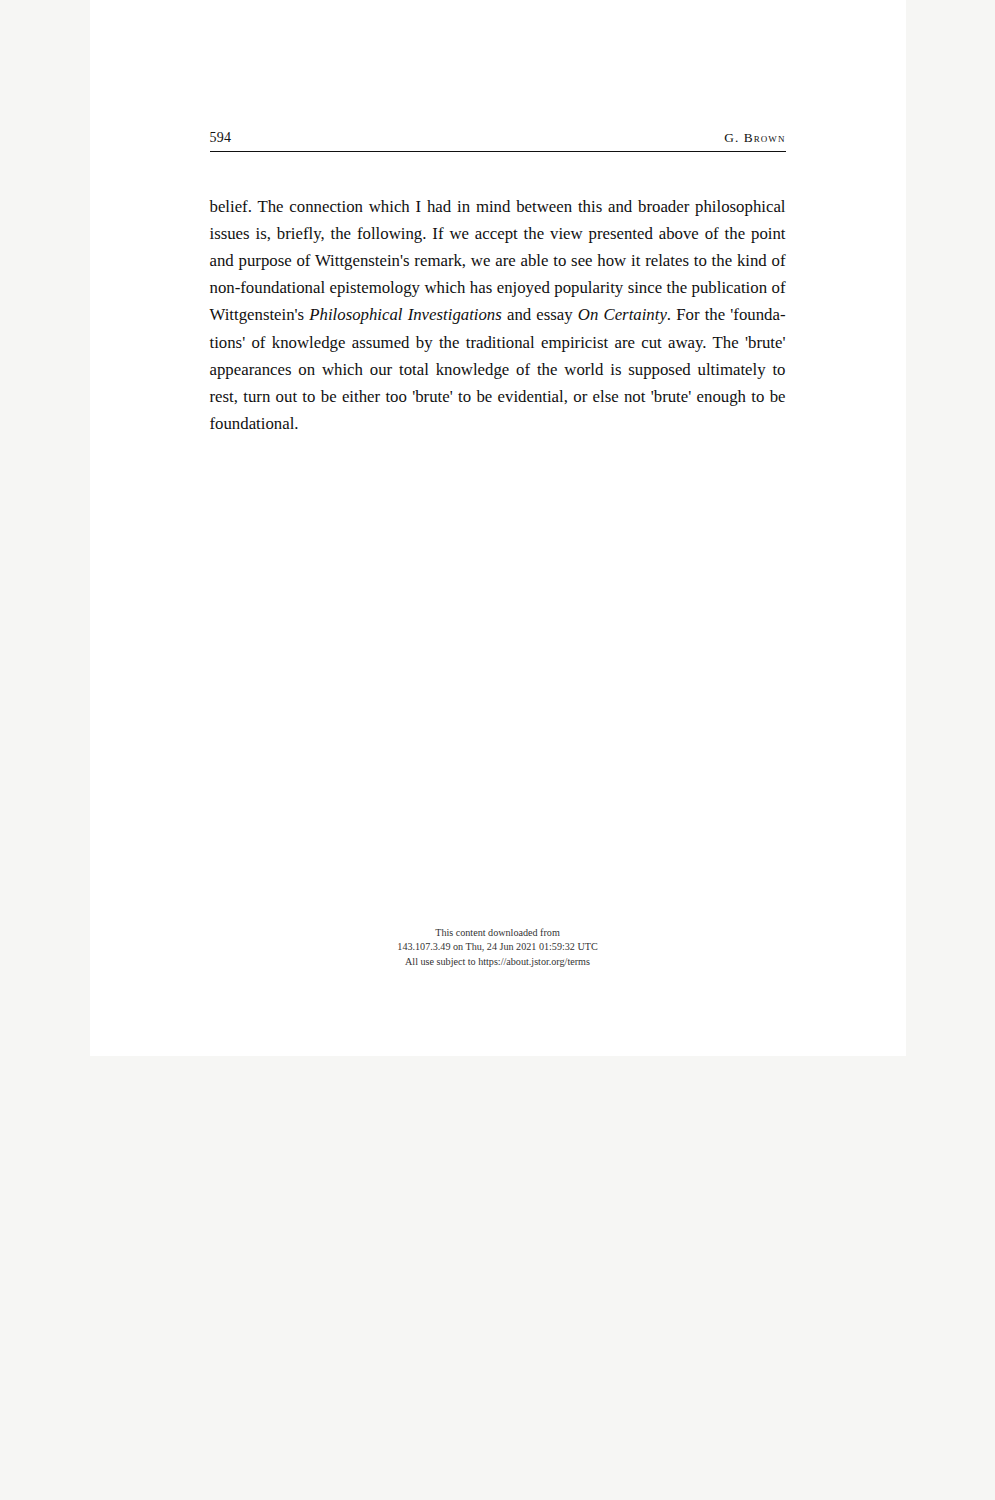594 G. Brown
belief. The connection which I had in mind between this and broader philosophical issues is, briefly, the following. If we accept the view presented above of the point and purpose of Wittgenstein's remark, we are able to see how it relates to the kind of non-foundational epistemology which has enjoyed popularity since the publication of Wittgenstein's Philosophical Investigations and essay On Certainty. For the 'foundations' of knowledge assumed by the traditional empiricist are cut away. The 'brute' appearances on which our total knowledge of the world is supposed ultimately to rest, turn out to be either too 'brute' to be evidential, or else not 'brute' enough to be foundational.
This content downloaded from
143.107.3.49 on Thu, 24 Jun 2021 01:59:32 UTC
All use subject to https://about.jstor.org/terms